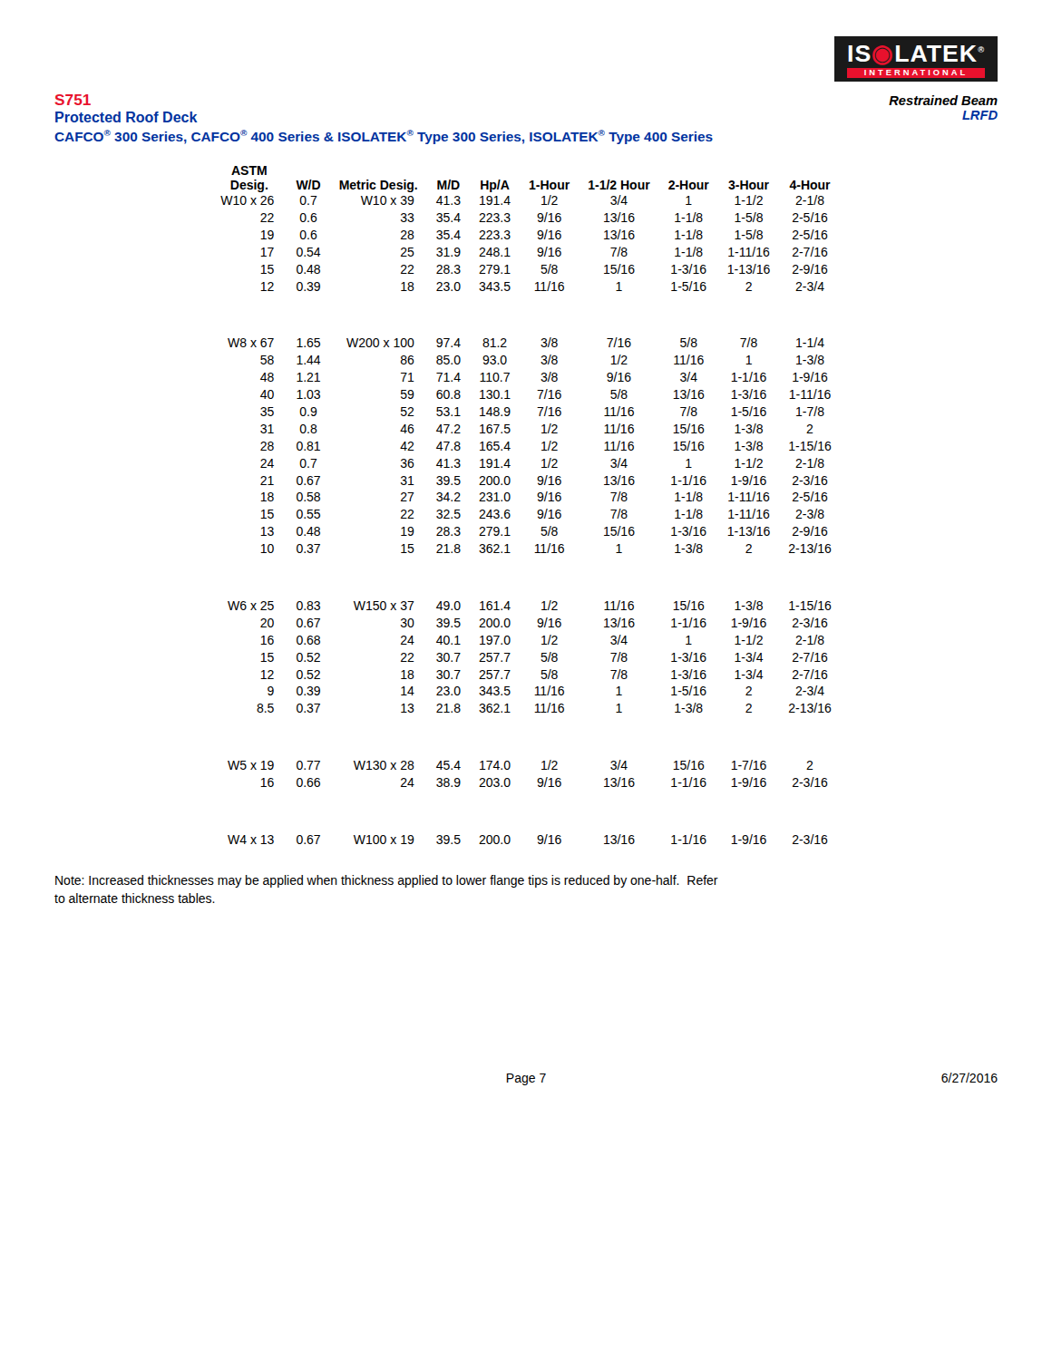IS◉LATEK® INTERNATIONAL
S751
Protected Roof Deck
Restrained Beam
LRFD
CAFCO® 300 Series, CAFCO® 400 Series & ISOLATEK® Type 300 Series, ISOLATEK® Type 400 Series
| ASTM | | | | | | | | | |
| --- | --- | --- | --- | --- | --- | --- | --- | --- | --- |
| Desig. | W/D | Metric Desig. | M/D | Hp/A | 1-Hour | 1-1/2 Hour | 2-Hour | 3-Hour | 4-Hour |
| W10 x 26 | 0.7 | W10 x 39 | 41.3 | 191.4 | 1/2 | 3/4 | 1 | 1-1/2 | 2-1/8 |
| 22 | 0.6 | 33 | 35.4 | 223.3 | 9/16 | 13/16 | 1-1/8 | 1-5/8 | 2-5/16 |
| 19 | 0.6 | 28 | 35.4 | 223.3 | 9/16 | 13/16 | 1-1/8 | 1-5/8 | 2-5/16 |
| 17 | 0.54 | 25 | 31.9 | 248.1 | 9/16 | 7/8 | 1-1/8 | 1-11/16 | 2-7/16 |
| 15 | 0.48 | 22 | 28.3 | 279.1 | 5/8 | 15/16 | 1-3/16 | 1-13/16 | 2-9/16 |
| 12 | 0.39 | 18 | 23.0 | 343.5 | 11/16 | 1 | 1-5/16 | 2 | 2-3/4 |
| W8 x 67 | 1.65 | W200 x 100 | 97.4 | 81.2 | 3/8 | 7/16 | 5/8 | 7/8 | 1-1/4 |
| 58 | 1.44 | 86 | 85.0 | 93.0 | 3/8 | 1/2 | 11/16 | 1 | 1-3/8 |
| 48 | 1.21 | 71 | 71.4 | 110.7 | 3/8 | 9/16 | 3/4 | 1-1/16 | 1-9/16 |
| 40 | 1.03 | 59 | 60.8 | 130.1 | 7/16 | 5/8 | 13/16 | 1-3/16 | 1-11/16 |
| 35 | 0.9 | 52 | 53.1 | 148.9 | 7/16 | 11/16 | 7/8 | 1-5/16 | 1-7/8 |
| 31 | 0.8 | 46 | 47.2 | 167.5 | 1/2 | 11/16 | 15/16 | 1-3/8 | 2 |
| 28 | 0.81 | 42 | 47.8 | 165.4 | 1/2 | 11/16 | 15/16 | 1-3/8 | 1-15/16 |
| 24 | 0.7 | 36 | 41.3 | 191.4 | 1/2 | 3/4 | 1 | 1-1/2 | 2-1/8 |
| 21 | 0.67 | 31 | 39.5 | 200.0 | 9/16 | 13/16 | 1-1/16 | 1-9/16 | 2-3/16 |
| 18 | 0.58 | 27 | 34.2 | 231.0 | 9/16 | 7/8 | 1-1/8 | 1-11/16 | 2-5/16 |
| 15 | 0.55 | 22 | 32.5 | 243.6 | 9/16 | 7/8 | 1-1/8 | 1-11/16 | 2-3/8 |
| 13 | 0.48 | 19 | 28.3 | 279.1 | 5/8 | 15/16 | 1-3/16 | 1-13/16 | 2-9/16 |
| 10 | 0.37 | 15 | 21.8 | 362.1 | 11/16 | 1 | 1-3/8 | 2 | 2-13/16 |
| W6 x 25 | 0.83 | W150 x 37 | 49.0 | 161.4 | 1/2 | 11/16 | 15/16 | 1-3/8 | 1-15/16 |
| 20 | 0.67 | 30 | 39.5 | 200.0 | 9/16 | 13/16 | 1-1/16 | 1-9/16 | 2-3/16 |
| 16 | 0.68 | 24 | 40.1 | 197.0 | 1/2 | 3/4 | 1 | 1-1/2 | 2-1/8 |
| 15 | 0.52 | 22 | 30.7 | 257.7 | 5/8 | 7/8 | 1-3/16 | 1-3/4 | 2-7/16 |
| 12 | 0.52 | 18 | 30.7 | 257.7 | 5/8 | 7/8 | 1-3/16 | 1-3/4 | 2-7/16 |
| 9 | 0.39 | 14 | 23.0 | 343.5 | 11/16 | 1 | 1-5/16 | 2 | 2-3/4 |
| 8.5 | 0.37 | 13 | 21.8 | 362.1 | 11/16 | 1 | 1-3/8 | 2 | 2-13/16 |
| W5 x 19 | 0.77 | W130 x 28 | 45.4 | 174.0 | 1/2 | 3/4 | 15/16 | 1-7/16 | 2 |
| 16 | 0.66 | 24 | 38.9 | 203.0 | 9/16 | 13/16 | 1-1/16 | 1-9/16 | 2-3/16 |
| W4 x 13 | 0.67 | W100 x 19 | 39.5 | 200.0 | 9/16 | 13/16 | 1-1/16 | 1-9/16 | 2-3/16 |
Note: Increased thicknesses may be applied when thickness applied to lower flange tips is reduced by one-half. Refer
to alternate thickness tables.
Page 7
6/27/2016